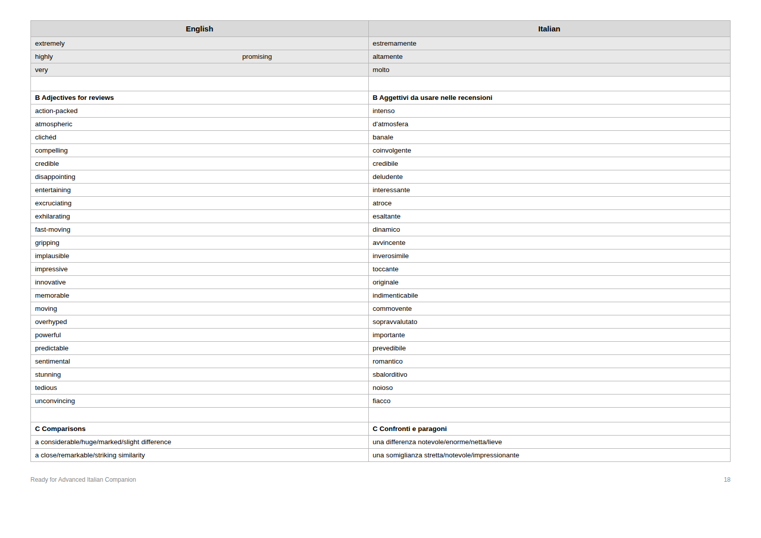| English | Italian |
| --- | --- |
| extremely | estremamente |
| highly promising | altamente |
| very | molto |
| B Adjectives for reviews | B Aggettivi da usare nelle recensioni |
| action-packed | intenso |
| atmospheric | d'atmosfera |
| clichéd | banale |
| compelling | coinvolgente |
| credible | credibile |
| disappointing | deludente |
| entertaining | interessante |
| excruciating | atroce |
| exhilarating | esaltante |
| fast-moving | dinamico |
| gripping | avvincente |
| implausible | inverosimile |
| impressive | toccante |
| innovative | originale |
| memorable | indimenticabile |
| moving | commovente |
| overhyped | sopravvalutato |
| powerful | importante |
| predictable | prevedibile |
| sentimental | romantico |
| stunning | sbalorditivo |
| tedious | noioso |
| unconvincing | fiacco |
| C Comparisons | C Confronti e paragoni |
| a considerable/huge/marked/slight difference | una differenza notevole/enorme/netta/lieve |
| a close/remarkable/striking similarity | una somiglianza stretta/notevole/impressionante |
Ready for Advanced Italian Companion 18